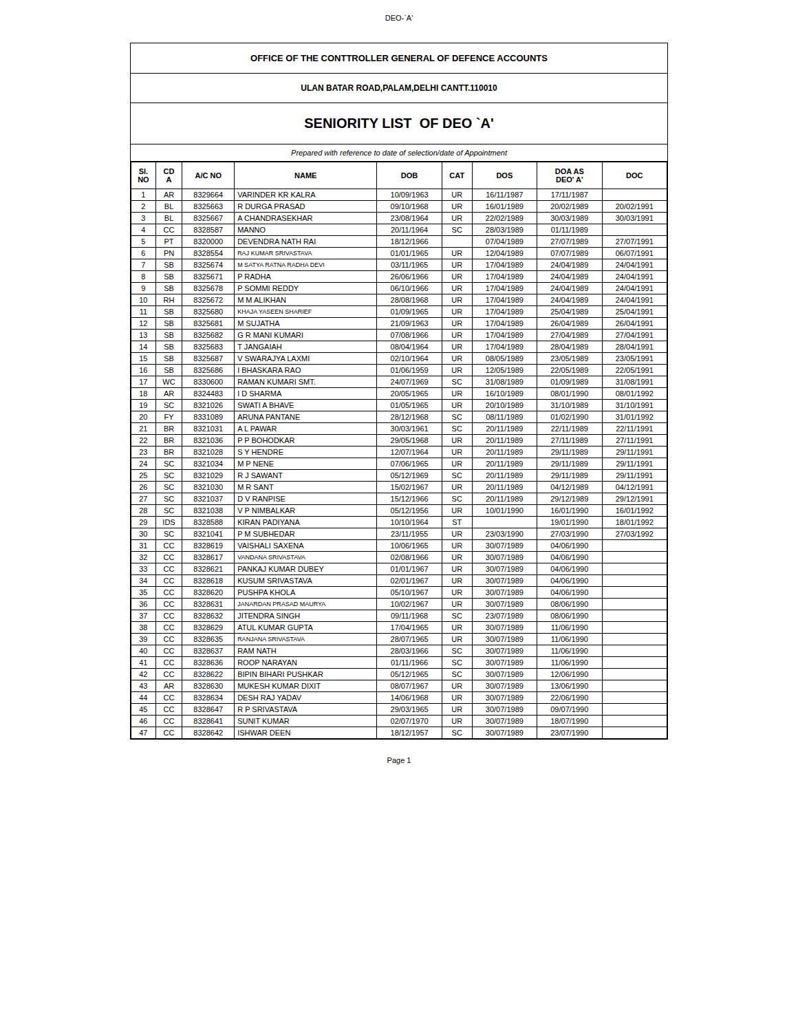DEO-`A'
OFFICE OF THE CONTTROLLER GENERAL OF DEFENCE ACCOUNTS
ULAN BATAR ROAD,PALAM,DELHI CANTT.110010
SENIORITY LIST OF DEO `A'
Prepared with reference to date of selection/date of Appointment
| Sl. NO | CD A | A/C NO | NAME | DOB | CAT | DOS | DOA AS DEO' A' | DOC |
| --- | --- | --- | --- | --- | --- | --- | --- | --- |
| 1 | AR | 8329664 | VARINDER KR KALRA | 10/09/1963 | UR | 16/11/1987 | 17/11/1987 | |
| 2 | BL | 8325663 | R DURGA PRASAD | 09/10/1968 | UR | 16/01/1989 | 20/02/1989 | 20/02/1991 |
| 3 | BL | 8325667 | A CHANDRASEKHAR | 23/08/1964 | UR | 22/02/1989 | 30/03/1989 | 30/03/1991 |
| 4 | CC | 8328587 | MANNO | 20/11/1964 | SC | 28/03/1989 | 01/11/1989 | |
| 5 | PT | 8320000 | DEVENDRA NATH RAI | 18/12/1966 | | 07/04/1989 | 27/07/1989 | 27/07/1991 |
| 6 | PN | 8328554 | RAJ KUMAR SRIVASTAVA | 01/01/1965 | UR | 12/04/1989 | 07/07/1989 | 06/07/1991 |
| 7 | SB | 8325674 | M SATYA RATNA RADHA DEVI | 03/11/1965 | UR | 17/04/1989 | 24/04/1989 | 24/04/1991 |
| 8 | SB | 8325671 | P RADHA | 26/06/1966 | UR | 17/04/1989 | 24/04/1989 | 24/04/1991 |
| 9 | SB | 8325678 | P SOMMI REDDY | 06/10/1966 | UR | 17/04/1989 | 24/04/1989 | 24/04/1991 |
| 10 | RH | 8325672 | M M ALIKHAN | 28/08/1968 | UR | 17/04/1989 | 24/04/1989 | 24/04/1991 |
| 11 | SB | 8325680 | KHAJA YASEEN SHARIEF | 01/09/1965 | UR | 17/04/1989 | 25/04/1989 | 25/04/1991 |
| 12 | SB | 8325681 | M SUJATHA | 21/09/1963 | UR | 17/04/1989 | 26/04/1989 | 26/04/1991 |
| 13 | SB | 8325682 | G R MANI KUMARI | 07/08/1966 | UR | 17/04/1989 | 27/04/1989 | 27/04/1991 |
| 14 | SB | 8325683 | T JANGAIAH | 08/04/1964 | UR | 17/04/1989 | 28/04/1989 | 28/04/1991 |
| 15 | SB | 8325687 | V SWARAJYA LAXMI | 02/10/1964 | UR | 08/05/1989 | 23/05/1989 | 23/05/1991 |
| 16 | SB | 8325686 | I BHASKARA RAO | 01/06/1959 | UR | 12/05/1989 | 22/05/1989 | 22/05/1991 |
| 17 | WC | 8330600 | RAMAN KUMARI SMT. | 24/07/1969 | SC | 31/08/1989 | 01/09/1989 | 31/08/1991 |
| 18 | AR | 8324483 | I D SHARMA | 20/05/1965 | UR | 16/10/1989 | 08/01/1990 | 08/01/1992 |
| 19 | SC | 8321026 | SWATI A BHAVE | 01/05/1965 | UR | 20/10/1989 | 31/10/1989 | 31/10/1991 |
| 20 | FY | 8331089 | ARUNA PANTANE | 28/12/1968 | SC | 08/11/1989 | 01/02/1990 | 31/01/1992 |
| 21 | BR | 8321031 | A L PAWAR | 30/03/1961 | SC | 20/11/1989 | 22/11/1989 | 22/11/1991 |
| 22 | BR | 8321036 | P P BOHODKAR | 29/05/1968 | UR | 20/11/1989 | 27/11/1989 | 27/11/1991 |
| 23 | BR | 8321028 | S Y HENDRE | 12/07/1964 | UR | 20/11/1989 | 29/11/1989 | 29/11/1991 |
| 24 | SC | 8321034 | M P NENE | 07/06/1965 | UR | 20/11/1989 | 29/11/1989 | 29/11/1991 |
| 25 | SC | 8321029 | R J SAWANT | 05/12/1969 | SC | 20/11/1989 | 29/11/1989 | 29/11/1991 |
| 26 | SC | 8321030 | M R SANT | 15/02/1967 | UR | 20/11/1989 | 04/12/1989 | 04/12/1991 |
| 27 | SC | 8321037 | D V RANPISE | 15/12/1966 | SC | 20/11/1989 | 29/12/1989 | 29/12/1991 |
| 28 | SC | 8321038 | V P NIMBALKAR | 05/12/1956 | UR | 10/01/1990 | 16/01/1990 | 16/01/1992 |
| 29 | IDS | 8328588 | KIRAN PADIYANA | 10/10/1964 | ST | | 19/01/1990 | 18/01/1992 |
| 30 | SC | 8321041 | P M SUBHEDAR | 23/11/1955 | UR | 23/03/1990 | 27/03/1990 | 27/03/1992 |
| 31 | CC | 8328619 | VAISHALI SAXENA | 10/06/1965 | UR | 30/07/1989 | 04/06/1990 | |
| 32 | CC | 8328617 | VANDANA SRIVASTAVA | 02/08/1966 | UR | 30/07/1989 | 04/06/1990 | |
| 33 | CC | 8328621 | PANKAJ KUMAR DUBEY | 01/01/1967 | UR | 30/07/1989 | 04/06/1990 | |
| 34 | CC | 8328618 | KUSUM SRIVASTAVA | 02/01/1967 | UR | 30/07/1989 | 04/06/1990 | |
| 35 | CC | 8328620 | PUSHPA KHOLA | 05/10/1967 | UR | 30/07/1989 | 04/06/1990 | |
| 36 | CC | 8328631 | JANARDAN PRASAD MAURYA | 10/02/1967 | UR | 30/07/1989 | 08/06/1990 | |
| 37 | CC | 8328632 | JITENDRA SINGH | 09/11/1968 | SC | 23/07/1989 | 08/06/1990 | |
| 38 | CC | 8328629 | ATUL KUMAR GUPTA | 17/04/1965 | UR | 30/07/1989 | 11/06/1990 | |
| 39 | CC | 8328635 | RANJANA SRIVASTAVA | 28/07/1965 | UR | 30/07/1989 | 11/06/1990 | |
| 40 | CC | 8328637 | RAM NATH | 28/03/1966 | SC | 30/07/1989 | 11/06/1990 | |
| 41 | CC | 8328636 | ROOP NARAYAN | 01/11/1966 | SC | 30/07/1989 | 11/06/1990 | |
| 42 | CC | 8328622 | BIPIN BIHARI PUSHKAR | 05/12/1965 | SC | 30/07/1989 | 12/06/1990 | |
| 43 | AR | 8328630 | MUKESH KUMAR DIXIT | 08/07/1967 | UR | 30/07/1989 | 13/06/1990 | |
| 44 | CC | 8328634 | DESH RAJ YADAV | 14/06/1968 | UR | 30/07/1989 | 22/06/1990 | |
| 45 | CC | 8328647 | R P SRIVASTAVA | 29/03/1965 | UR | 30/07/1989 | 09/07/1990 | |
| 46 | CC | 8328641 | SUNIT KUMAR | 02/07/1970 | UR | 30/07/1989 | 18/07/1990 | |
| 47 | CC | 8328642 | ISHWAR DEEN | 18/12/1957 | SC | 30/07/1989 | 23/07/1990 | |
Page 1